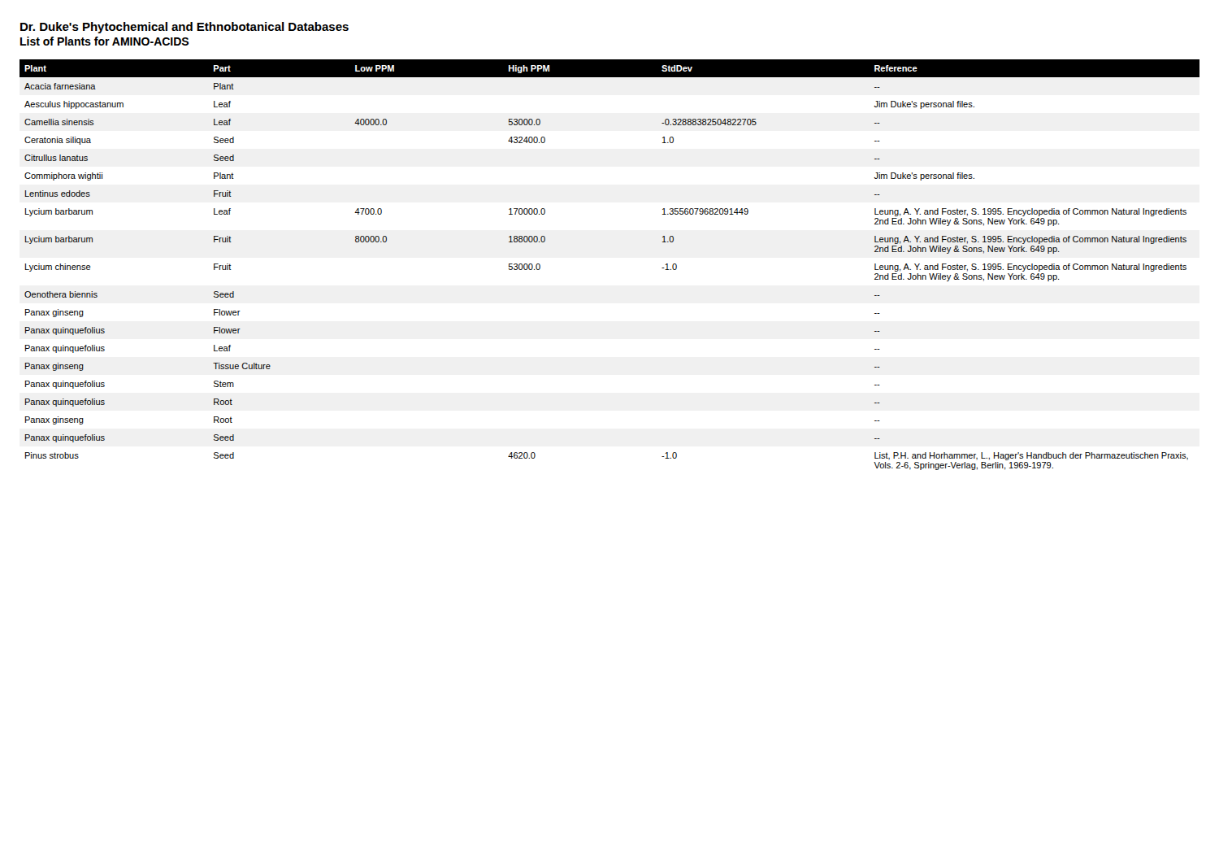Dr. Duke's Phytochemical and Ethnobotanical Databases
List of Plants for AMINO-ACIDS
| Plant | Part | Low PPM | High PPM | StdDev | Reference |
| --- | --- | --- | --- | --- | --- |
| Acacia farnesiana | Plant | | | | -- |
| Aesculus hippocastanum | Leaf | | | | Jim Duke's personal files. |
| Camellia sinensis | Leaf | 40000.0 | 53000.0 | -0.32888382504822705 | -- |
| Ceratonia siliqua | Seed | | 432400.0 | 1.0 | -- |
| Citrullus lanatus | Seed | | | | -- |
| Commiphora wightii | Plant | | | | Jim Duke's personal files. |
| Lentinus edodes | Fruit | | | | -- |
| Lycium barbarum | Leaf | 4700.0 | 170000.0 | 1.3556079682091449 | Leung, A. Y. and Foster, S. 1995. Encyclopedia of Common Natural Ingredients 2nd Ed. John Wiley & Sons, New York. 649 pp. |
| Lycium barbarum | Fruit | 80000.0 | 188000.0 | 1.0 | Leung, A. Y. and Foster, S. 1995. Encyclopedia of Common Natural Ingredients 2nd Ed. John Wiley & Sons, New York. 649 pp. |
| Lycium chinense | Fruit | | 53000.0 | -1.0 | Leung, A. Y. and Foster, S. 1995. Encyclopedia of Common Natural Ingredients 2nd Ed. John Wiley & Sons, New York. 649 pp. |
| Oenothera biennis | Seed | | | | -- |
| Panax ginseng | Flower | | | | -- |
| Panax quinquefolius | Flower | | | | -- |
| Panax quinquefolius | Leaf | | | | -- |
| Panax ginseng | Tissue Culture | | | | -- |
| Panax quinquefolius | Stem | | | | -- |
| Panax quinquefolius | Root | | | | -- |
| Panax ginseng | Root | | | | -- |
| Panax quinquefolius | Seed | | | | -- |
| Pinus strobus | Seed | | 4620.0 | -1.0 | List, P.H. and Horhammer, L., Hager's Handbuch der Pharmazeutischen Praxis, Vols. 2-6, Springer-Verlag, Berlin, 1969-1979. |